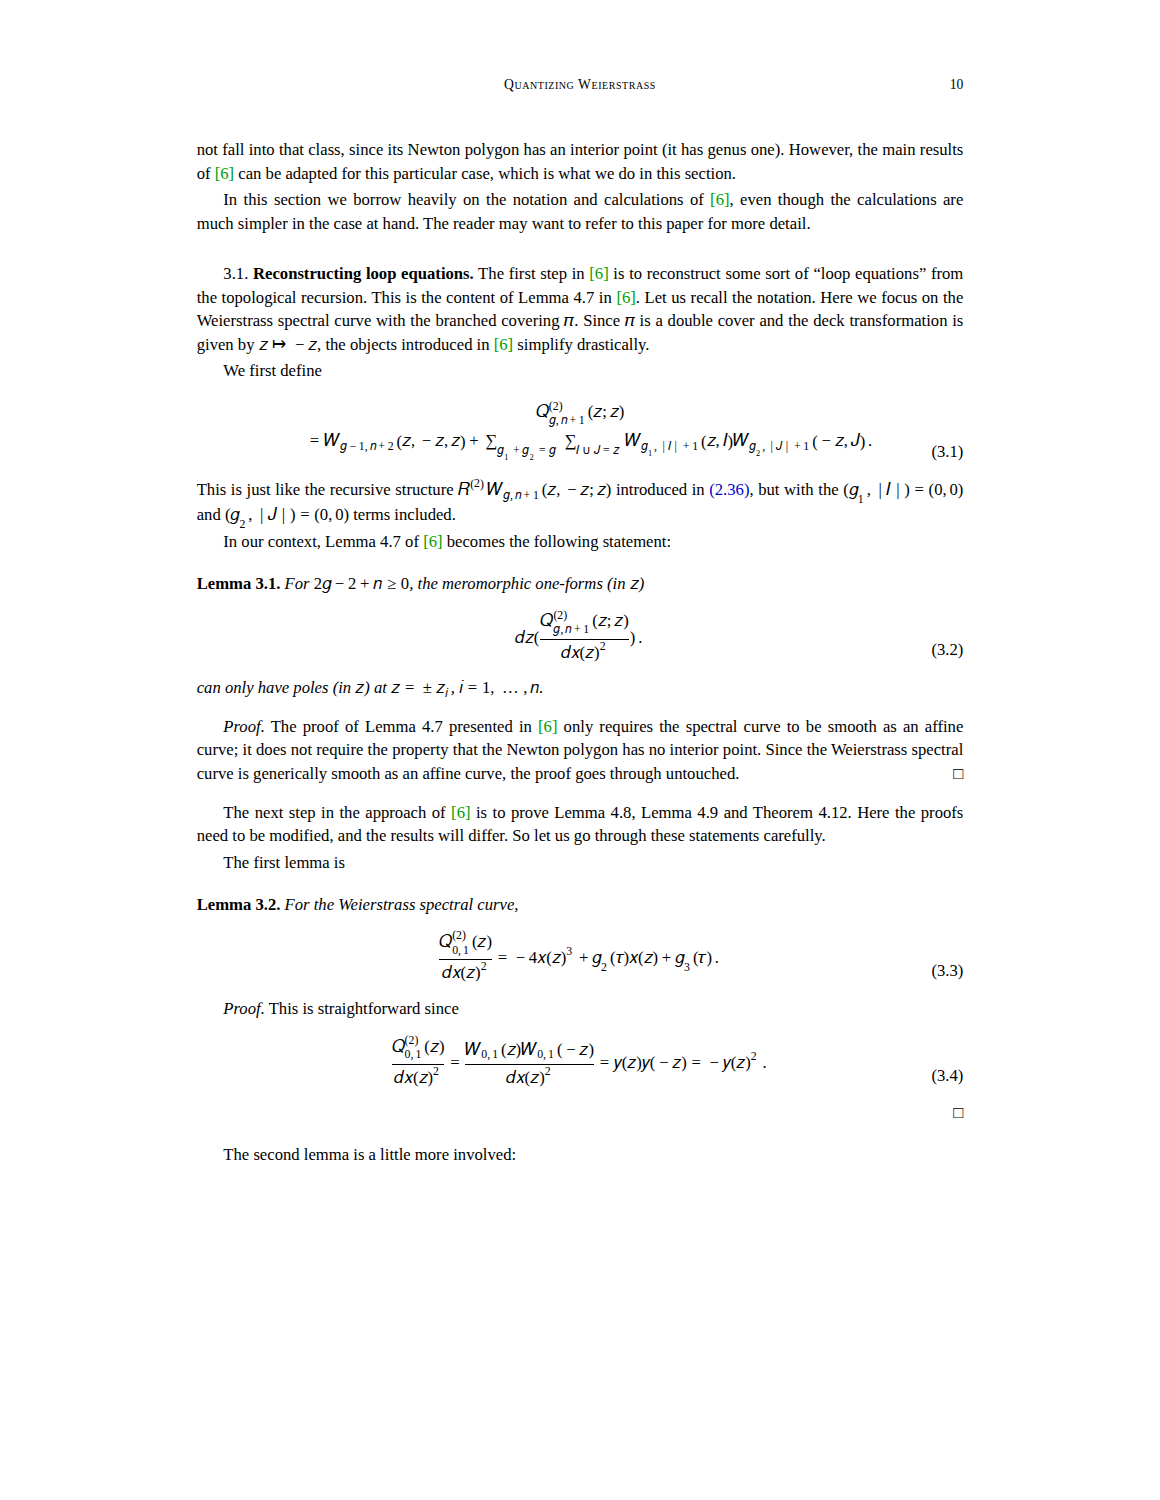Quantizing Weierstrass 10
not fall into that class, since its Newton polygon has an interior point (it has genus one). However, the main results of [6] can be adapted for this particular case, which is what we do in this section.
In this section we borrow heavily on the notation and calculations of [6], even though the calculations are much simpler in the case at hand. The reader may want to refer to this paper for more detail.
3.1. Reconstructing loop equations. The first step in [6] is to reconstruct some sort of “loop equations” from the topological recursion. This is the content of Lemma 4.7 in [6]. Let us recall the notation. Here we focus on the Weierstrass spectral curve with the branched covering π. Since π is a double cover and the deck transformation is given by z↦−z, the objects introduced in [6] simplify drastically.
We first define
Qg,n+1(2) (z;z) = Wg−1,n+2 (z,−z,z) + ∑g1+g2=g ∑I∪J=z Wg1,|I|+1 (z,I) Wg2,|J|+1 (−z,J) . (3.1)
This is just like the recursive structure R(2)Wg,n+1(z,−z;z) introduced in (2.36), but with the (g1,|I|)=(0,0) and (g2,|J|)=(0,0) terms included.
In our context, Lemma 4.7 of [6] becomes the following statement:
Lemma 3.1. For 2g−2+n≥0, the meromorphic one-forms (in z)
dz ( Qg,n+1(2)(z;z) dx(z)2 ) . (3.2)
can only have poles (in z) at z=±zi, i=1,…,n.
Proof. The proof of Lemma 4.7 presented in [6] only requires the spectral curve to be smooth as an affine curve; it does not require the property that the Newton polygon has no interior point. Since the Weierstrass spectral curve is generically smooth as an affine curve, the proof goes through untouched. □
The next step in the approach of [6] is to prove Lemma 4.8, Lemma 4.9 and Theorem 4.12. Here the proofs need to be modified, and the results will differ. So let us go through these statements carefully.
The first lemma is
Lemma 3.2. For the Weierstrass spectral curve,
Q0,1(2)(z) dx(z)2 = −4x(z)3 + g2(τ)x(z) + g3(τ) . (3.3)
Proof. This is straightforward since
Q0,1(2)(z) dx(z)2 = W0,1(z)W0,1(−z) dx(z)2 = y(z)y(−z) = −y(z)2 . (3.4)
□
The second lemma is a little more involved: